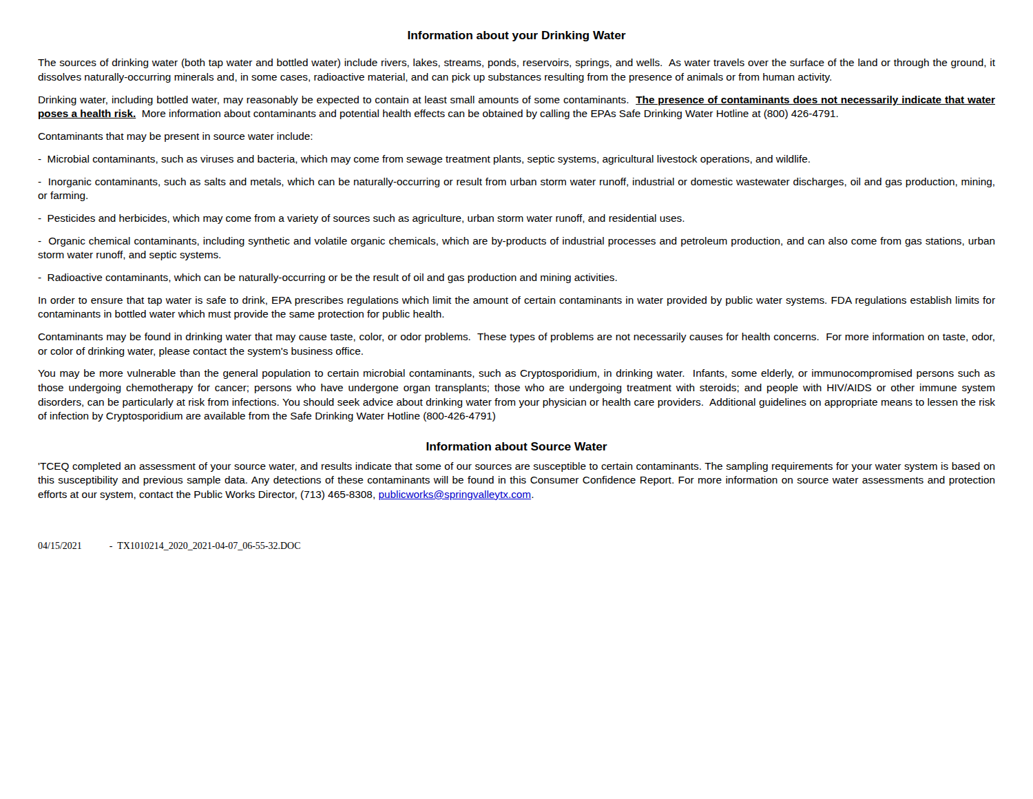Information about your Drinking Water
The sources of drinking water (both tap water and bottled water) include rivers, lakes, streams, ponds, reservoirs, springs, and wells. As water travels over the surface of the land or through the ground, it dissolves naturally-occurring minerals and, in some cases, radioactive material, and can pick up substances resulting from the presence of animals or from human activity.
Drinking water, including bottled water, may reasonably be expected to contain at least small amounts of some contaminants. The presence of contaminants does not necessarily indicate that water poses a health risk. More information about contaminants and potential health effects can be obtained by calling the EPAs Safe Drinking Water Hotline at (800) 426-4791.
Contaminants that may be present in source water include:
- Microbial contaminants, such as viruses and bacteria, which may come from sewage treatment plants, septic systems, agricultural livestock operations, and wildlife.
- Inorganic contaminants, such as salts and metals, which can be naturally-occurring or result from urban storm water runoff, industrial or domestic wastewater discharges, oil and gas production, mining, or farming.
- Pesticides and herbicides, which may come from a variety of sources such as agriculture, urban storm water runoff, and residential uses.
- Organic chemical contaminants, including synthetic and volatile organic chemicals, which are by-products of industrial processes and petroleum production, and can also come from gas stations, urban storm water runoff, and septic systems.
- Radioactive contaminants, which can be naturally-occurring or be the result of oil and gas production and mining activities.
In order to ensure that tap water is safe to drink, EPA prescribes regulations which limit the amount of certain contaminants in water provided by public water systems. FDA regulations establish limits for contaminants in bottled water which must provide the same protection for public health.
Contaminants may be found in drinking water that may cause taste, color, or odor problems. These types of problems are not necessarily causes for health concerns. For more information on taste, odor, or color of drinking water, please contact the system's business office.
You may be more vulnerable than the general population to certain microbial contaminants, such as Cryptosporidium, in drinking water. Infants, some elderly, or immunocompromised persons such as those undergoing chemotherapy for cancer; persons who have undergone organ transplants; those who are undergoing treatment with steroids; and people with HIV/AIDS or other immune system disorders, can be particularly at risk from infections. You should seek advice about drinking water from your physician or health care providers. Additional guidelines on appropriate means to lessen the risk of infection by Cryptosporidium are available from the Safe Drinking Water Hotline (800-426-4791)
Information about Source Water
'TCEQ completed an assessment of your source water, and results indicate that some of our sources are susceptible to certain contaminants. The sampling requirements for your water system is based on this susceptibility and previous sample data. Any detections of these contaminants will be found in this Consumer Confidence Report. For more information on source water assessments and protection efforts at our system, contact the Public Works Director, (713) 465-8308, publicworks@springvalleytx.com.
04/15/2021 - TX1010214_2020_2021-04-07_06-55-32.DOC